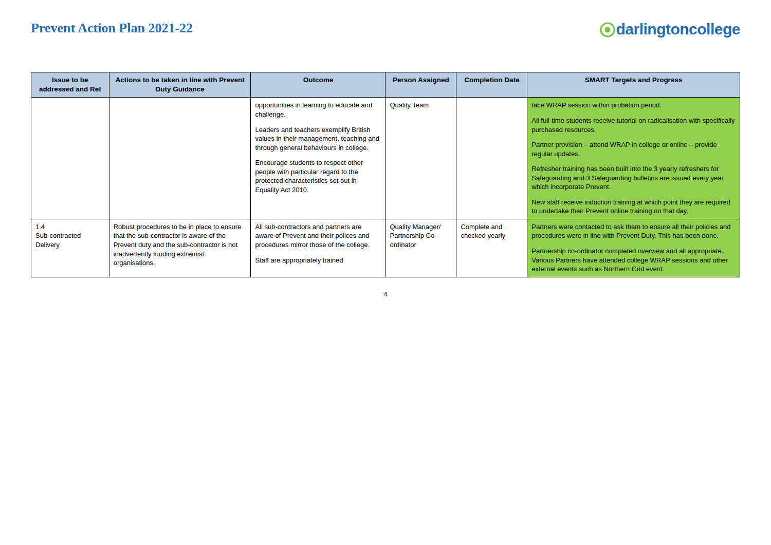⦿darlingtoncollege
Prevent Action Plan 2021-22
| Issue to be addressed and Ref | Actions to be taken in line with Prevent Duty Guidance | Outcome | Person Assigned | Completion Date | SMART Targets and Progress |
| --- | --- | --- | --- | --- | --- |
| | | opportunities in learning to educate and challenge. Leaders and teachers exemplify British values in their management, teaching and through general behaviours in college. Encourage students to respect other people with particular regard to the protected characteristics set out in Equality Act 2010. | Quality Team | | face WRAP session within probation period. All full-time students receive tutorial on radicalisation with specifically purchased resources. Partner provision – attend WRAP in college or online – provide regular updates. Refresher training has been built into the 3 yearly refreshers for Safeguarding and 3 Safeguarding bulletins are issued every year which incorporate Prevent. New staff receive induction training at which point they are required to undertake their Prevent online training on that day. |
| 1.4 Sub-contracted Delivery | Robust procedures to be in place to ensure that the sub-contractor is aware of the Prevent duty and the sub-contractor is not inadvertently funding extremist organisations. | All sub-contractors and partners are aware of Prevent and their polices and procedures mirror those of the college. Staff are appropriately trained | Quality Manager/ Partnership Co-ordinator | Complete and checked yearly | Partners were contacted to ask them to ensure all their policies and procedures were in line with Prevent Duty. This has been done. Partnership co-ordinator completed overview and all appropriate. Various Partners have attended college WRAP sessions and other external events such as Northern Grid event. |
4